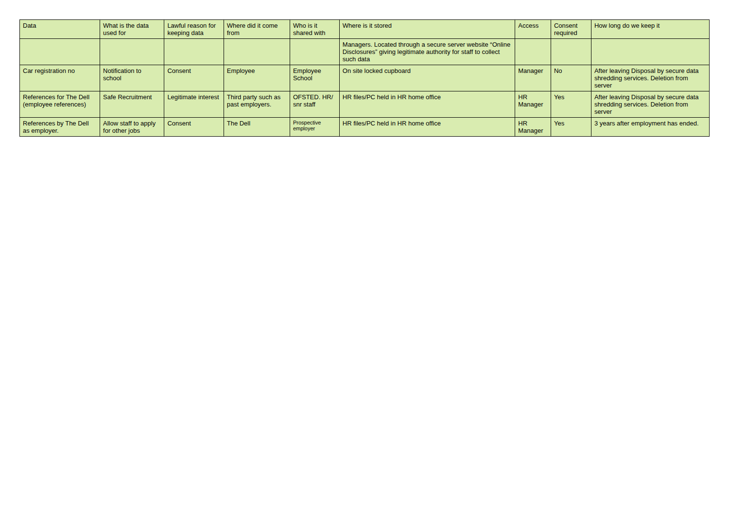| Data | What is the data used for | Lawful reason for keeping data | Where did it come from | Who is it shared with | Where is it stored | Access | Consent required | How long do we keep it |
| --- | --- | --- | --- | --- | --- | --- | --- | --- |
| | | | | | Managers. Located through a secure server website “Online Disclosures” giving legitimate authority for staff to collect such data | | | |
| Car registration no | Notification to school | Consent | Employee | Employee School | On site locked cupboard | Manager | No | After leaving Disposal by secure data shredding services. Deletion from server |
| References for The Dell (employee references) | Safe Recruitment | Legitimate interest | Third party such as past employers. | OFSTED. HR/ snr staff | HR files/PC held in HR home office | HR Manager | Yes | After leaving Disposal by secure data shredding services. Deletion from server |
| References by The Dell as employer. | Allow staff to apply for other jobs | Consent | The Dell | Prospective employer | HR files/PC held in HR home office | HR Manager | Yes | 3 years after employment has ended. |